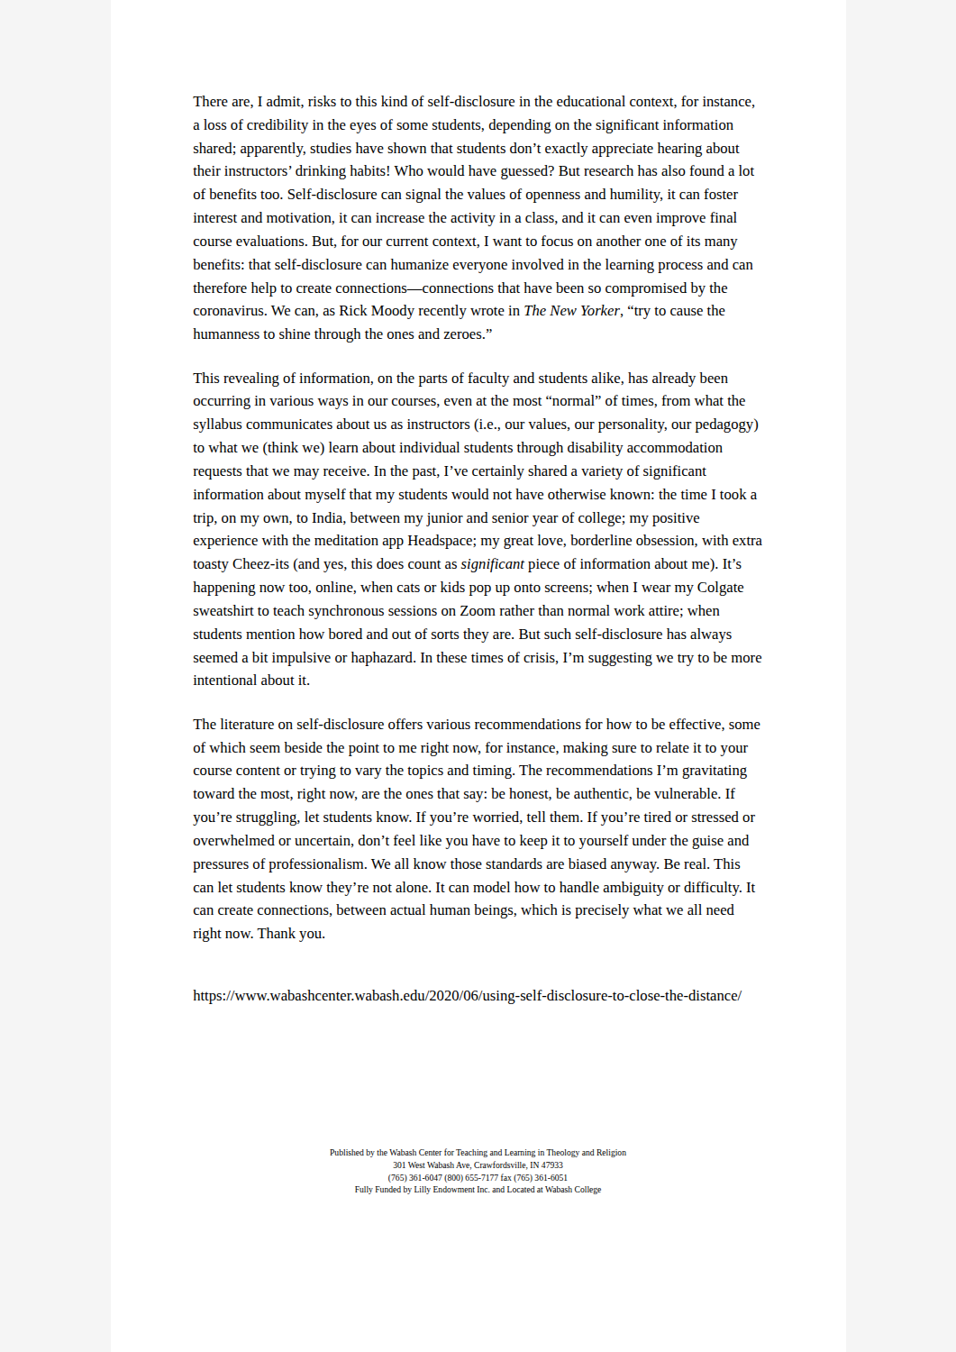There are, I admit, risks to this kind of self-disclosure in the educational context, for instance, a loss of credibility in the eyes of some students, depending on the significant information shared; apparently, studies have shown that students don’t exactly appreciate hearing about their instructors’ drinking habits! Who would have guessed? But research has also found a lot of benefits too. Self-disclosure can signal the values of openness and humility, it can foster interest and motivation, it can increase the activity in a class, and it can even improve final course evaluations. But, for our current context, I want to focus on another one of its many benefits: that self-disclosure can humanize everyone involved in the learning process and can therefore help to create connections—connections that have been so compromised by the coronavirus. We can, as Rick Moody recently wrote in The New Yorker, “try to cause the humanness to shine through the ones and zeroes.”
This revealing of information, on the parts of faculty and students alike, has already been occurring in various ways in our courses, even at the most “normal” of times, from what the syllabus communicates about us as instructors (i.e., our values, our personality, our pedagogy) to what we (think we) learn about individual students through disability accommodation requests that we may receive. In the past, I’ve certainly shared a variety of significant information about myself that my students would not have otherwise known: the time I took a trip, on my own, to India, between my junior and senior year of college; my positive experience with the meditation app Headspace; my great love, borderline obsession, with extra toasty Cheez-its (and yes, this does count as significant piece of information about me). It’s happening now too, online, when cats or kids pop up onto screens; when I wear my Colgate sweatshirt to teach synchronous sessions on Zoom rather than normal work attire; when students mention how bored and out of sorts they are. But such self-disclosure has always seemed a bit impulsive or haphazard. In these times of crisis, I’m suggesting we try to be more intentional about it.
The literature on self-disclosure offers various recommendations for how to be effective, some of which seem beside the point to me right now, for instance, making sure to relate it to your course content or trying to vary the topics and timing. The recommendations I’m gravitating toward the most, right now, are the ones that say: be honest, be authentic, be vulnerable. If you’re struggling, let students know. If you’re worried, tell them. If you’re tired or stressed or overwhelmed or uncertain, don’t feel like you have to keep it to yourself under the guise and pressures of professionalism. We all know those standards are biased anyway. Be real. This can let students know they’re not alone. It can model how to handle ambiguity or difficulty. It can create connections, between actual human beings, which is precisely what we all need right now. Thank you.
https://www.wabashcenter.wabash.edu/2020/06/using-self-disclosure-to-close-the-distance/
Published by the Wabash Center for Teaching and Learning in Theology and Religion
301 West Wabash Ave, Crawfordsville, IN 47933
(765) 361-6047 (800) 655-7177 fax (765) 361-6051
Fully Funded by Lilly Endowment Inc. and Located at Wabash College